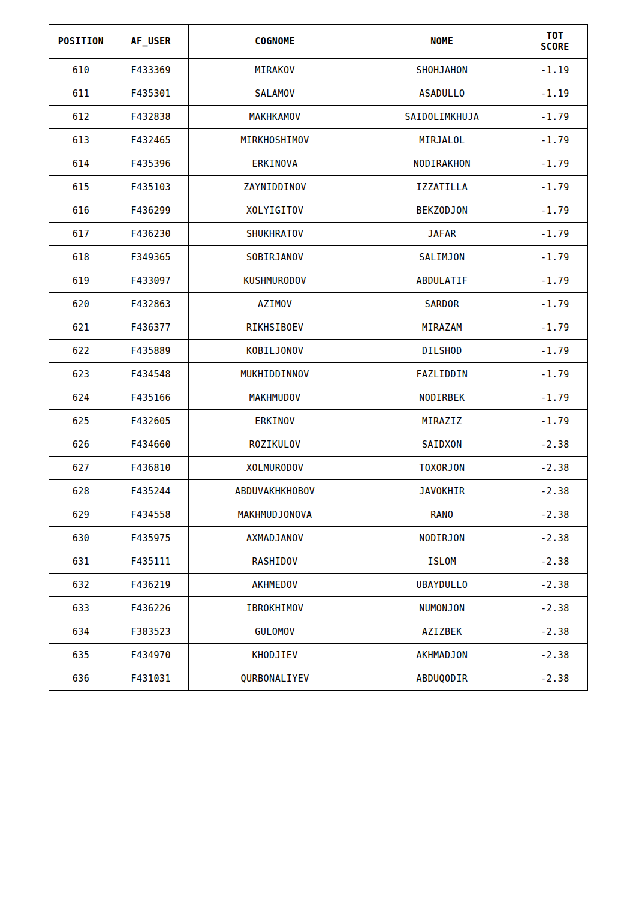| POSITION | AF_USER | COGNOME | NOME | TOT SCORE |
| --- | --- | --- | --- | --- |
| 610 | F433369 | MIRAKOV | SHOHJAHON | -1.19 |
| 611 | F435301 | SALAMOV | ASADULLO | -1.19 |
| 612 | F432838 | MAKHKAMOV | SAIDOLIMKHUJA | -1.79 |
| 613 | F432465 | MIRKHOSHIMOV | MIRJALOL | -1.79 |
| 614 | F435396 | ERKINOVA | NODIRAKHON | -1.79 |
| 615 | F435103 | ZAYNIDDINOV | IZZATILLA | -1.79 |
| 616 | F436299 | XOLYIGITOV | BEKZODJON | -1.79 |
| 617 | F436230 | SHUKHRATOV | JAFAR | -1.79 |
| 618 | F349365 | SOBIRJANOV | SALIMJON | -1.79 |
| 619 | F433097 | KUSHMURODOV | ABDULATIF | -1.79 |
| 620 | F432863 | AZIMOV | SARDOR | -1.79 |
| 621 | F436377 | RIKHSIBOEV | MIRAZAM | -1.79 |
| 622 | F435889 | KOBILJONOV | DILSHOD | -1.79 |
| 623 | F434548 | MUKHIDDINNOV | FAZLIDDIN | -1.79 |
| 624 | F435166 | MAKHMUDOV | NODIRBEK | -1.79 |
| 625 | F432605 | ERKINOV | MIRAZIZ | -1.79 |
| 626 | F434660 | ROZIKULOV | SAIDXON | -2.38 |
| 627 | F436810 | XOLMURODOV | TOXORJON | -2.38 |
| 628 | F435244 | ABDUVAKHKHOBOV | JAVOKHIR | -2.38 |
| 629 | F434558 | MAKHMUDJONOVA | RANO | -2.38 |
| 630 | F435975 | AXMADJANOV | NODIRJON | -2.38 |
| 631 | F435111 | RASHIDOV | ISLOM | -2.38 |
| 632 | F436219 | AKHMEDOV | UBAYDULLO | -2.38 |
| 633 | F436226 | IBROKHIMOV | NUMONJON | -2.38 |
| 634 | F383523 | GULOMOV | AZIZBEK | -2.38 |
| 635 | F434970 | KHODJIEV | AKHMADJON | -2.38 |
| 636 | F431031 | QURBONALIYEV | ABDUQODIR | -2.38 |